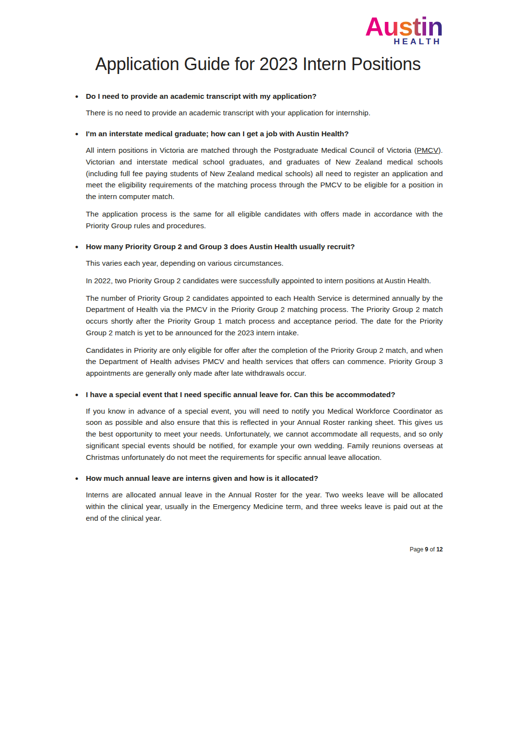Austin
HEALTH
Application Guide for 2023 Intern Positions
Do I need to provide an academic transcript with my application?
There is no need to provide an academic transcript with your application for internship.
I'm an interstate medical graduate; how can I get a job with Austin Health?
All intern positions in Victoria are matched through the Postgraduate Medical Council of Victoria (PMCV). Victorian and interstate medical school graduates, and graduates of New Zealand medical schools (including full fee paying students of New Zealand medical schools) all need to register an application and meet the eligibility requirements of the matching process through the PMCV to be eligible for a position in the intern computer match.
The application process is the same for all eligible candidates with offers made in accordance with the Priority Group rules and procedures.
How many Priority Group 2 and Group 3 does Austin Health usually recruit?
This varies each year, depending on various circumstances.
In 2022, two Priority Group 2 candidates were successfully appointed to intern positions at Austin Health.
The number of Priority Group 2 candidates appointed to each Health Service is determined annually by the Department of Health via the PMCV in the Priority Group 2 matching process. The Priority Group 2 match occurs shortly after the Priority Group 1 match process and acceptance period. The date for the Priority Group 2 match is yet to be announced for the 2023 intern intake.
Candidates in Priority are only eligible for offer after the completion of the Priority Group 2 match, and when the Department of Health advises PMCV and health services that offers can commence. Priority Group 3 appointments are generally only made after late withdrawals occur.
I have a special event that I need specific annual leave for. Can this be accommodated?
If you know in advance of a special event, you will need to notify you Medical Workforce Coordinator as soon as possible and also ensure that this is reflected in your Annual Roster ranking sheet. This gives us the best opportunity to meet your needs. Unfortunately, we cannot accommodate all requests, and so only significant special events should be notified, for example your own wedding. Family reunions overseas at Christmas unfortunately do not meet the requirements for specific annual leave allocation.
How much annual leave are interns given and how is it allocated?
Interns are allocated annual leave in the Annual Roster for the year. Two weeks leave will be allocated within the clinical year, usually in the Emergency Medicine term, and three weeks leave is paid out at the end of the clinical year.
Page 9 of 12